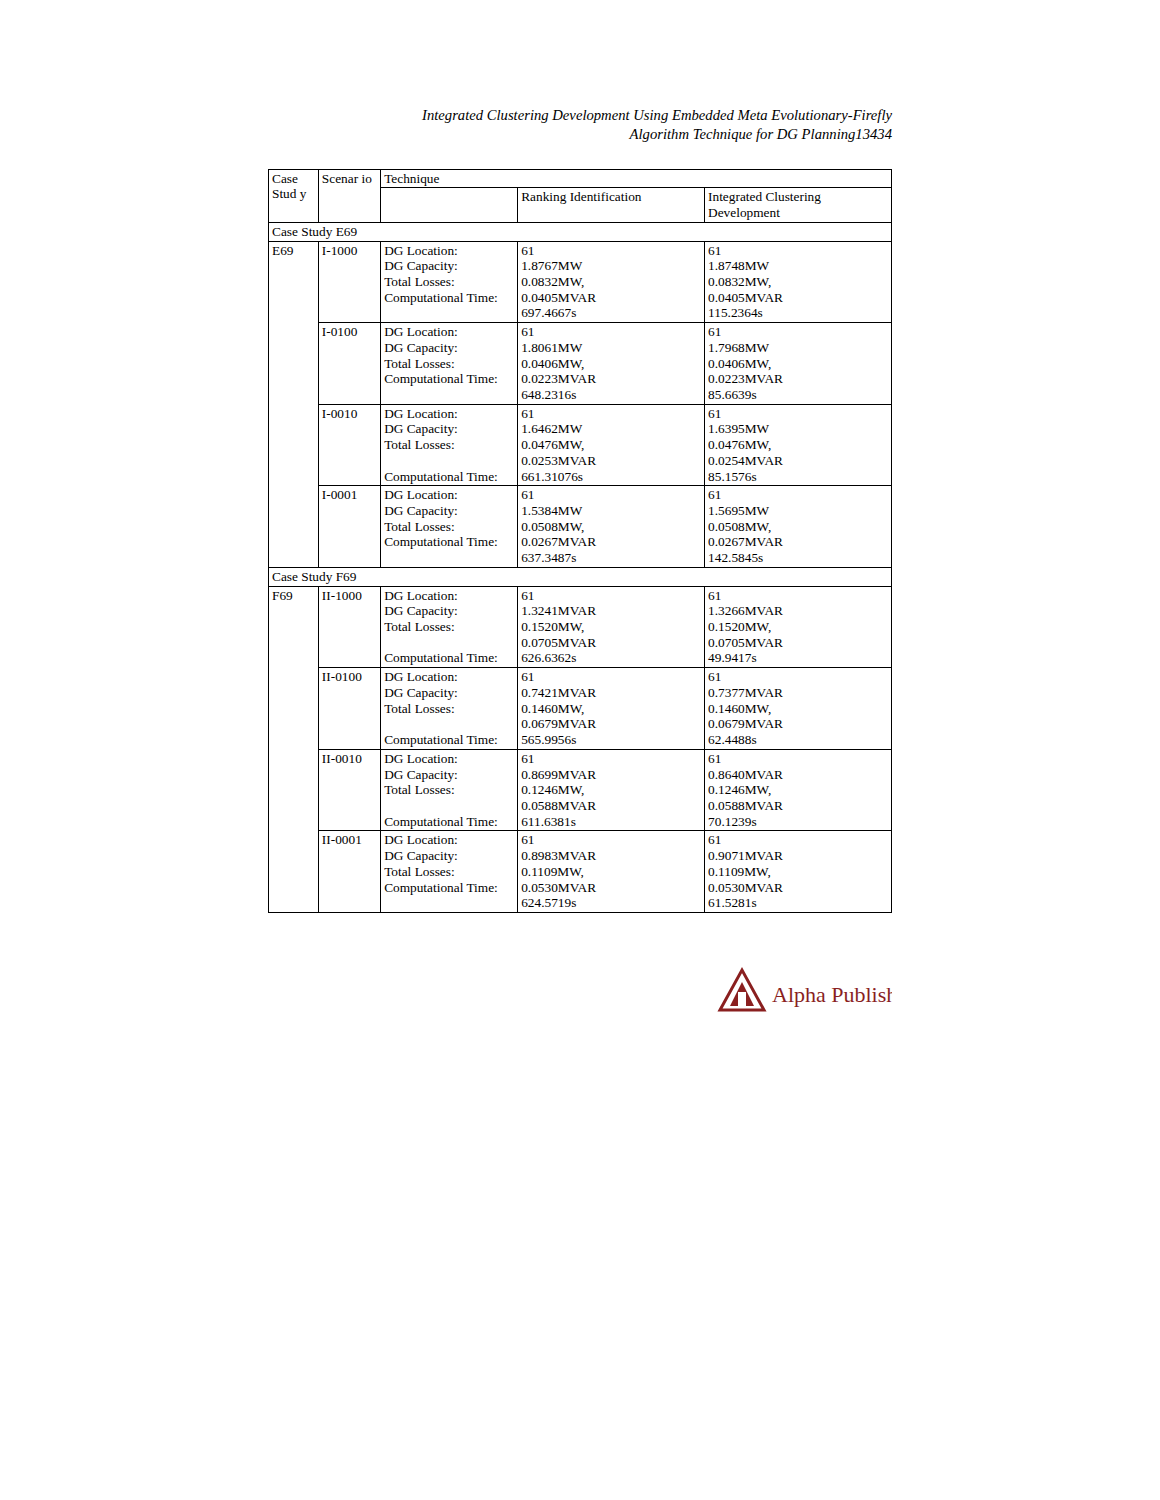Integrated Clustering Development Using Embedded Meta Evolutionary-Firefly
Algorithm Technique for DG Planning13434
| Case Stud y | Scenar io | Technique |
| | Ranking Identification | Integrated Clustering Development |
| Case Study E69 |
| E69 | I-1000 | DG Location: DG Capacity: Total Losses: Computational Time: | 61 1.8767MW 0.0832MW, 0.0405MVAR 697.4667s | 61 1.8748MW 0.0832MW, 0.0405MVAR 115.2364s |
| I-0100 | DG Location: DG Capacity: Total Losses: Computational Time: | 61 1.8061MW 0.0406MW, 0.0223MVAR 648.2316s | 61 1.7968MW 0.0406MW, 0.0223MVAR 85.6639s |
| I-0010 | DG Location: DG Capacity: Total Losses: Computational Time: | 61 1.6462MW 0.0476MW, 0.0253MVAR 661.31076s | 61 1.6395MW 0.0476MW, 0.0254MVAR 85.1576s |
| I-0001 | DG Location: DG Capacity: Total Losses: Computational Time: | 61 1.5384MW 0.0508MW, 0.0267MVAR 637.3487s | 61 1.5695MW 0.0508MW, 0.0267MVAR 142.5845s |
| Case Study F69 |
| F69 | II-1000 | DG Location: DG Capacity: Total Losses: Computational Time: | 61 1.3241MVAR 0.1520MW, 0.0705MVAR 626.6362s | 61 1.3266MVAR 0.1520MW, 0.0705MVAR 49.9417s |
| II-0100 | DG Location: DG Capacity: Total Losses: Computational Time: | 61 0.7421MVAR 0.1460MW, 0.0679MVAR 565.9956s | 61 0.7377MVAR 0.1460MW, 0.0679MVAR 62.4488s |
| II-0010 | DG Location: DG Capacity: Total Losses: Computational Time: | 61 0.8699MVAR 0.1246MW, 0.0588MVAR 611.6381s | 61 0.8640MVAR 0.1246MW, 0.0588MVAR 70.1239s |
| II-0001 | DG Location: DG Capacity: Total Losses: Computational Time: | 61 0.8983MVAR 0.1109MW, 0.0530MVAR 624.5719s | 61 0.9071MVAR 0.1109MW, 0.0530MVAR 61.5281s |
Alpha Publishers